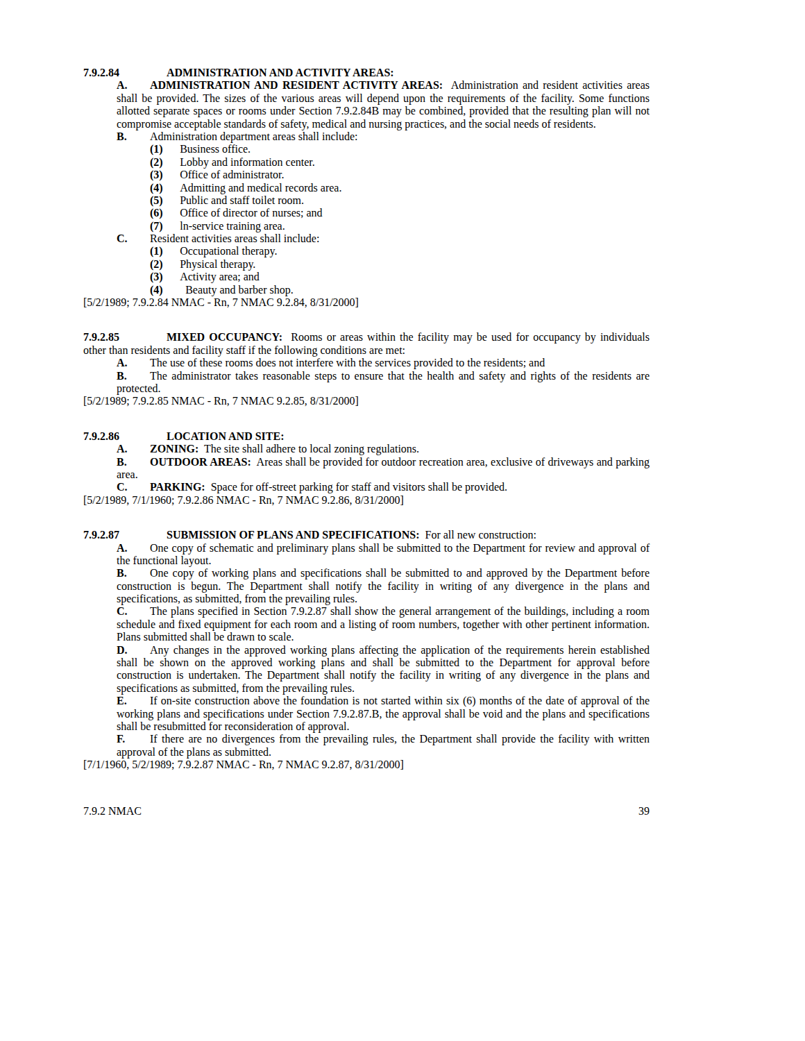7.9.2.84 ADMINISTRATION AND ACTIVITY AREAS:
A. ADMINISTRATION AND RESIDENT ACTIVITY AREAS: Administration and resident activities areas shall be provided. The sizes of the various areas will depend upon the requirements of the facility. Some functions allotted separate spaces or rooms under Section 7.9.2.84B may be combined, provided that the resulting plan will not compromise acceptable standards of safety, medical and nursing practices, and the social needs of residents.
B. Administration department areas shall include:
(1) Business office.
(2) Lobby and information center.
(3) Office of administrator.
(4) Admitting and medical records area.
(5) Public and staff toilet room.
(6) Office of director of nurses; and
(7) ln-service training area.
C. Resident activities areas shall include:
(1) Occupational therapy.
(2) Physical therapy.
(3) Activity area; and
(4) Beauty and barber shop.
[5/2/1989; 7.9.2.84 NMAC - Rn, 7 NMAC 9.2.84, 8/31/2000]
7.9.2.85 MIXED OCCUPANCY: Rooms or areas within the facility may be used for occupancy by individuals other than residents and facility staff if the following conditions are met:
A. The use of these rooms does not interfere with the services provided to the residents; and
B. The administrator takes reasonable steps to ensure that the health and safety and rights of the residents are protected.
[5/2/1989; 7.9.2.85 NMAC - Rn, 7 NMAC 9.2.85, 8/31/2000]
7.9.2.86 LOCATION AND SITE:
A. ZONING: The site shall adhere to local zoning regulations.
B. OUTDOOR AREAS: Areas shall be provided for outdoor recreation area, exclusive of driveways and parking area.
C. PARKING: Space for off-street parking for staff and visitors shall be provided.
[5/2/1989, 7/1/1960; 7.9.2.86 NMAC - Rn, 7 NMAC 9.2.86, 8/31/2000]
7.9.2.87 SUBMISSION OF PLANS AND SPECIFICATIONS: For all new construction:
A. One copy of schematic and preliminary plans shall be submitted to the Department for review and approval of the functional layout.
B. One copy of working plans and specifications shall be submitted to and approved by the Department before construction is begun. The Department shall notify the facility in writing of any divergence in the plans and specifications, as submitted, from the prevailing rules.
C. The plans specified in Section 7.9.2.87 shall show the general arrangement of the buildings, including a room schedule and fixed equipment for each room and a listing of room numbers, together with other pertinent information. Plans submitted shall be drawn to scale.
D. Any changes in the approved working plans affecting the application of the requirements herein established shall be shown on the approved working plans and shall be submitted to the Department for approval before construction is undertaken. The Department shall notify the facility in writing of any divergence in the plans and specifications as submitted, from the prevailing rules.
E. If on-site construction above the foundation is not started within six (6) months of the date of approval of the working plans and specifications under Section 7.9.2.87.B, the approval shall be void and the plans and specifications shall be resubmitted for reconsideration of approval.
F. If there are no divergences from the prevailing rules, the Department shall provide the facility with written approval of the plans as submitted.
[7/1/1960, 5/2/1989; 7.9.2.87 NMAC - Rn, 7 NMAC 9.2.87, 8/31/2000]
7.9.2 NMAC 39